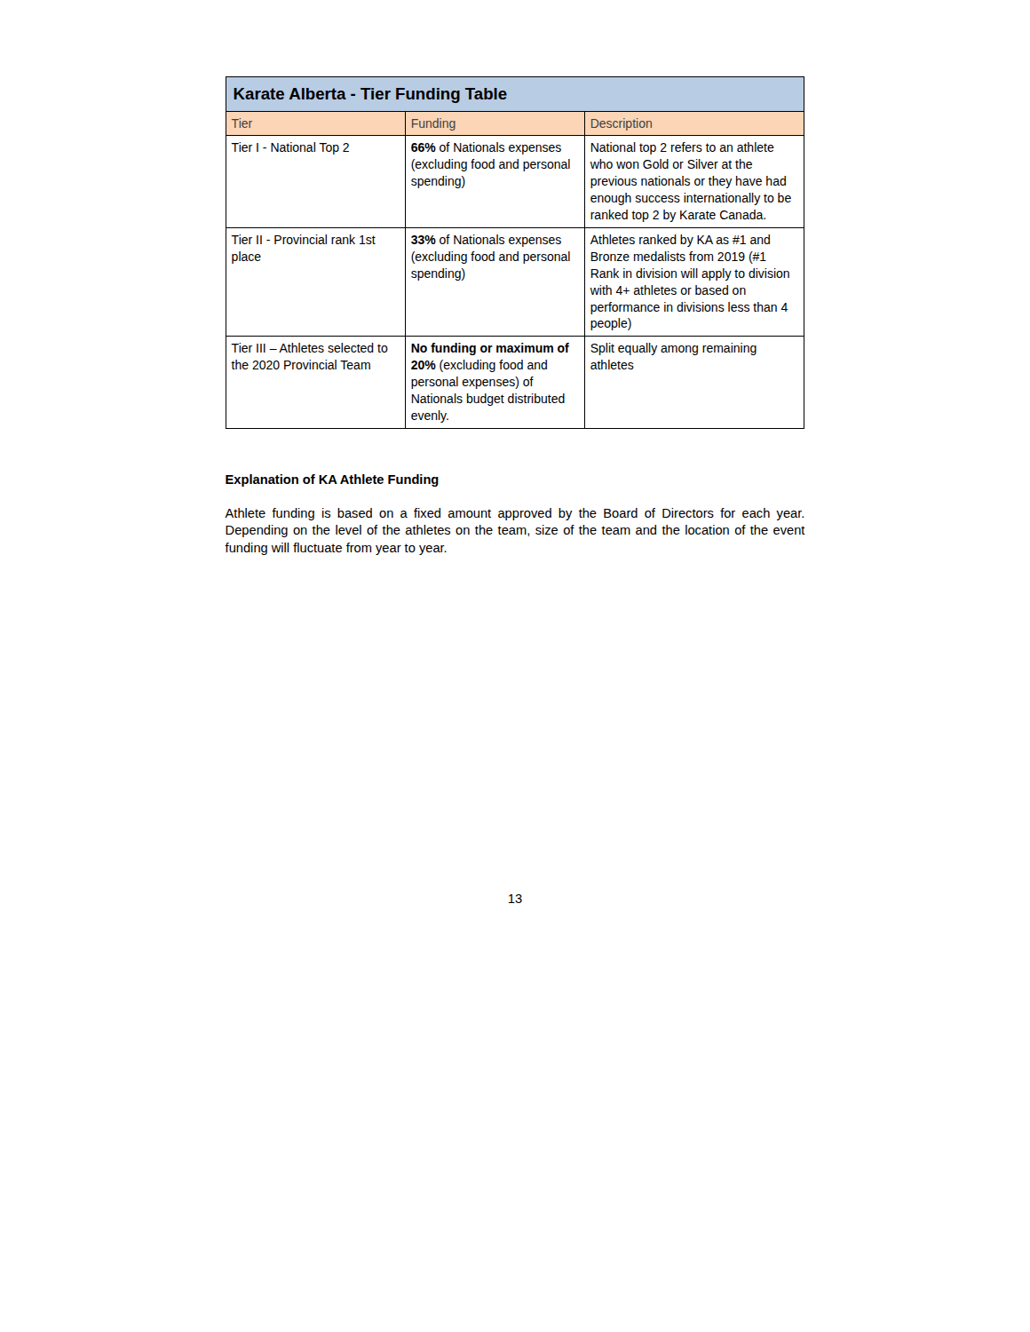| Karate Alberta - Tier Funding Table |
| --- |
| Tier | Funding | Description |
| Tier I - National Top 2 | 66% of Nationals expenses (excluding food and personal spending) | National top 2 refers to an athlete who won Gold or Silver at the previous nationals or they have had enough success internationally to be ranked top 2 by Karate Canada. |
| Tier II - Provincial rank 1st place | 33% of Nationals expenses (excluding food and personal spending) | Athletes ranked by KA as #1 and Bronze medalists from 2019 (#1 Rank in division will apply to division with 4+ athletes or based on performance in divisions less than 4 people) |
| Tier III – Athletes selected to the 2020 Provincial Team | No funding or maximum of 20% (excluding food and personal expenses) of Nationals budget distributed evenly. | Split equally among remaining athletes |
Explanation of KA Athlete Funding
Athlete funding is based on a fixed amount approved by the Board of Directors for each year. Depending on the level of the athletes on the team, size of the team and the location of the event funding will fluctuate from year to year.
13